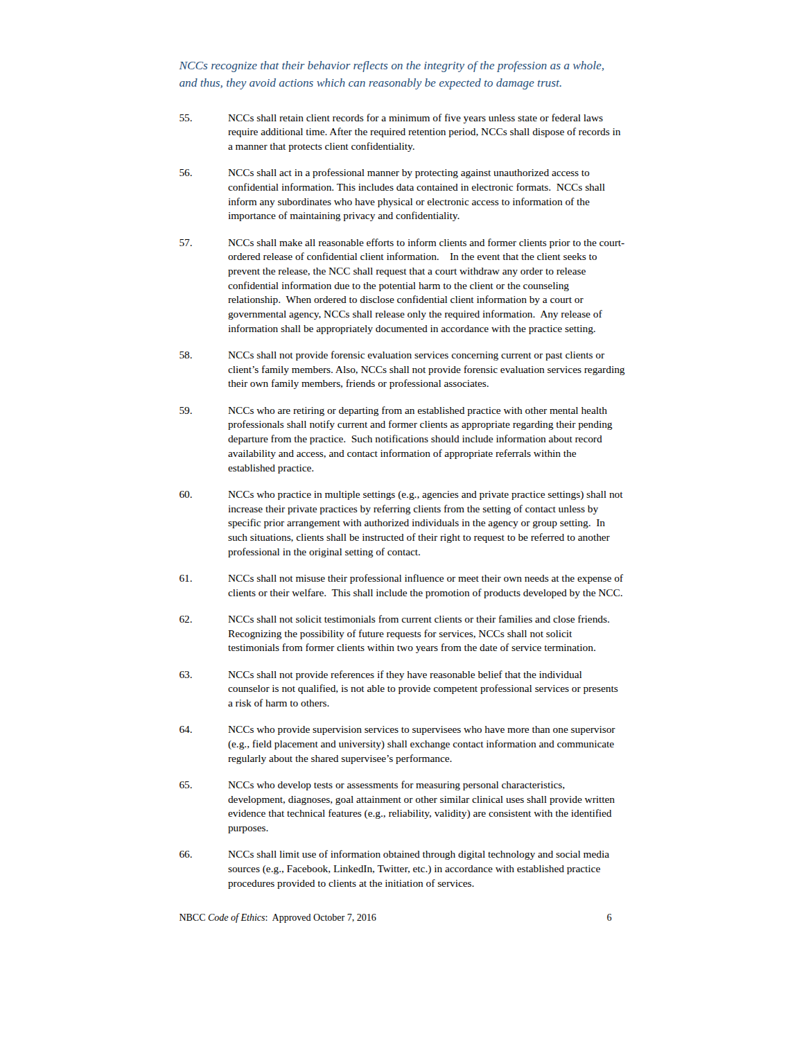NCCs recognize that their behavior reflects on the integrity of the profession as a whole, and thus, they avoid actions which can reasonably be expected to damage trust.
NCCs shall retain client records for a minimum of five years unless state or federal laws require additional time. After the required retention period, NCCs shall dispose of records in a manner that protects client confidentiality.
NCCs shall act in a professional manner by protecting against unauthorized access to confidential information. This includes data contained in electronic formats. NCCs shall inform any subordinates who have physical or electronic access to information of the importance of maintaining privacy and confidentiality.
NCCs shall make all reasonable efforts to inform clients and former clients prior to the court-ordered release of confidential client information. In the event that the client seeks to prevent the release, the NCC shall request that a court withdraw any order to release confidential information due to the potential harm to the client or the counseling relationship. When ordered to disclose confidential client information by a court or governmental agency, NCCs shall release only the required information. Any release of information shall be appropriately documented in accordance with the practice setting.
NCCs shall not provide forensic evaluation services concerning current or past clients or client’s family members. Also, NCCs shall not provide forensic evaluation services regarding their own family members, friends or professional associates.
NCCs who are retiring or departing from an established practice with other mental health professionals shall notify current and former clients as appropriate regarding their pending departure from the practice. Such notifications should include information about record availability and access, and contact information of appropriate referrals within the established practice.
NCCs who practice in multiple settings (e.g., agencies and private practice settings) shall not increase their private practices by referring clients from the setting of contact unless by specific prior arrangement with authorized individuals in the agency or group setting. In such situations, clients shall be instructed of their right to request to be referred to another professional in the original setting of contact.
NCCs shall not misuse their professional influence or meet their own needs at the expense of clients or their welfare. This shall include the promotion of products developed by the NCC.
NCCs shall not solicit testimonials from current clients or their families and close friends. Recognizing the possibility of future requests for services, NCCs shall not solicit testimonials from former clients within two years from the date of service termination.
NCCs shall not provide references if they have reasonable belief that the individual counselor is not qualified, is not able to provide competent professional services or presents a risk of harm to others.
NCCs who provide supervision services to supervisees who have more than one supervisor (e.g., field placement and university) shall exchange contact information and communicate regularly about the shared supervisee’s performance.
NCCs who develop tests or assessments for measuring personal characteristics, development, diagnoses, goal attainment or other similar clinical uses shall provide written evidence that technical features (e.g., reliability, validity) are consistent with the identified purposes.
NCCs shall limit use of information obtained through digital technology and social media sources (e.g., Facebook, LinkedIn, Twitter, etc.) in accordance with established practice procedures provided to clients at the initiation of services.
NBCC Code of Ethics: Approved October 7, 2016
6